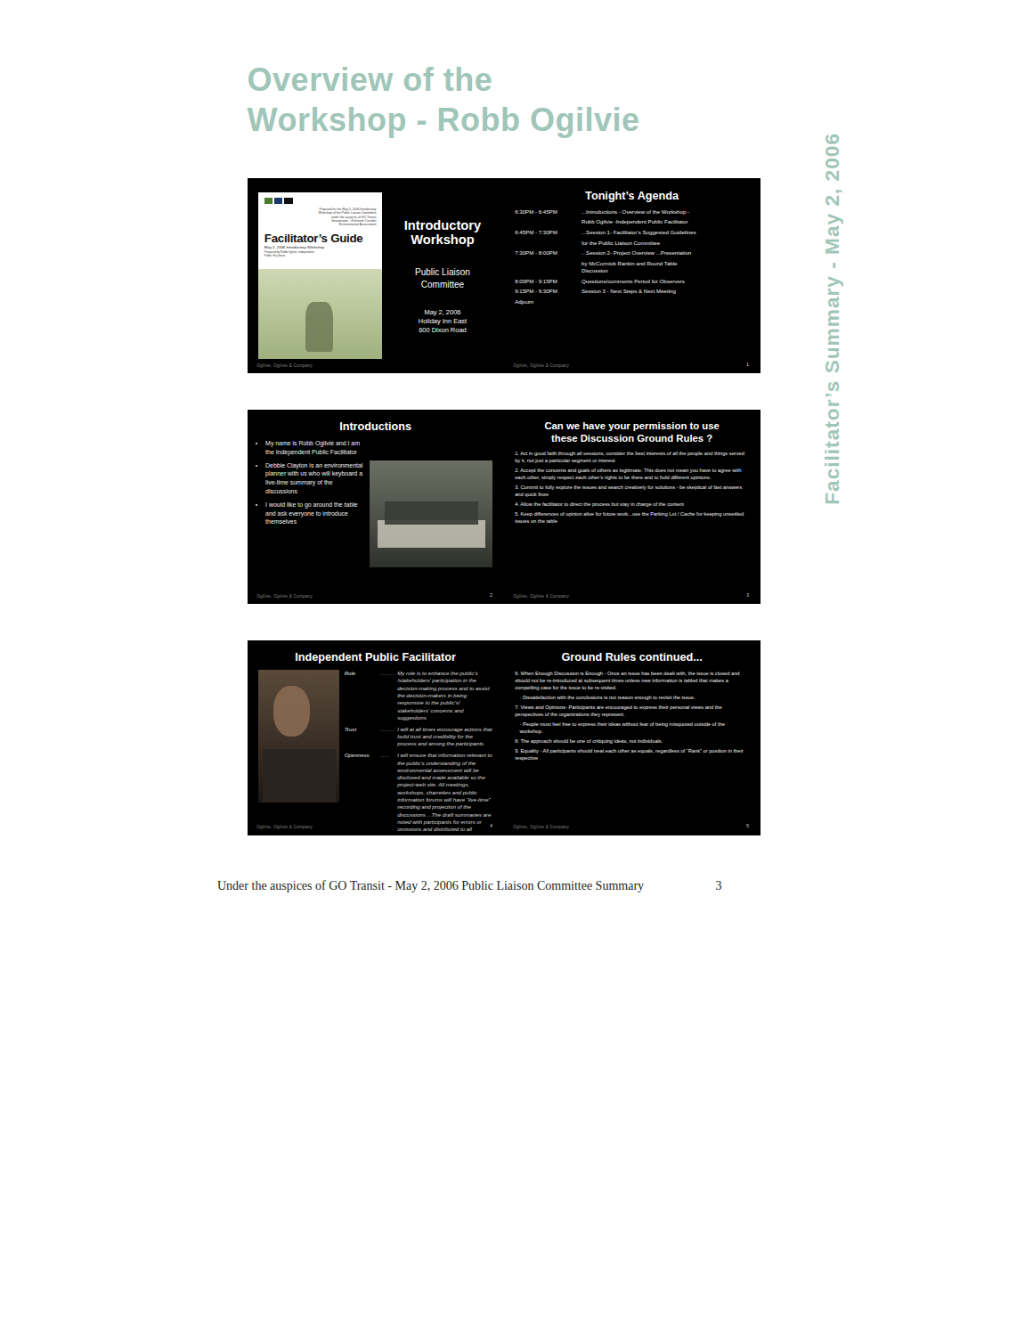Overview of the
Workshop - Robb Ogilvie
Facilitator’s Summary - May 2, 2006
Prepared for the May 2, 2006 Introductory
Workshop of the Public Liaison Committee
under the auspices of GO Transit
Georgetown – Kitchener Corridor
Environmental Assessment
Facilitator’s Guide May 2, 2006 Introductory Workshop
Prepared by Robb Ogilvie, Independent
Public Facilitator
Introductory
Workshop
Public Liaison
Committee
May 2, 2006
Holiday Inn East
600 Dixon Road
Ogilvie, Ogilvie & Company
Tonight’s Agenda
6:30PM - 6:45PM
...Introductions - Overview of the Workshop -
Robb Ogilvie -Independent Public Facilitator
6:45PM - 7:30PM
...Session 1- Facilitator’s Suggested Guidelines
for the Public Liaison Committee
7:30PM - 8:00PM
...Session 2- Project Overview ...Presentation
by McCormick Rankin and Round Table
Discussion
8:00PM - 9:15PM
Questions/comments Period for Observers
9:15PM - 9:30PM
Session 3 - Next Steps & Next Meeting
Adjourn
Ogilvie, Ogilvie & Company
1
Introductions
My name is Robb Ogilvie and I am the Independent Public Facilitator
Debbie Clayton is an environmental planner with us who will keyboard a live-time summary of the discussions
I would like to go around the table and ask everyone to introduce themselves
Ogilvie, Ogilvie & Company
2
Can we have your permission to use
these Discussion Ground Rules ?
1. Act in good faith through all sessions, consider the best interests of all the people and things served by it, not just a particular segment or interest
2. Accept the concerns and goals of others as legitimate. This does not mean you have to agree with each other, simply respect each other’s rights to be there and to hold different opinions.
3. Commit to fully explore the issues and search creatively for solutions - be skeptical of fast answers and quick fixes
4. Allow the facilitator to direct the process but stay in charge of the content
5. Keep differences of opinion alive for future work...use the Parking Lot / Cache for keeping unsettled issues on the table
Ogilvie, Ogilvie & Company
3
Independent Public Facilitator
Role
..........
My role is to enhance the public’s /stakeholders’ participation in the decision-making process and to assist the decision-makers in being responsive to the public’s/ stakeholders’ concerns and suggestions
Trust
..........
I will at all times encourage actions that build trust and credibility for the process and among the participants
Openness
......
I will ensure that information relevant to the public’s understanding of the environmental assessment will be disclosed and made available so the project-web site. All meetings, workshops, charrettes and public information forums will have “live-time” recording and projection of the discussions ...The draft summaries are noted with participants for errors or omissions and distributed to all participants.
Respect for all
..
I will avoid approaches that could polarize community interests or appeal to divide and conquer.
Commitments
..
I have a responsibility to ensure that commitments made to the public are genuine and capable of implementation.
Ogilvie, Ogilvie & Company
4
Ground Rules continued...
6. When Enough Discussion is Enough - Once an issue has been dealt with, the issue is closed and should not be re-introduced at subsequent times unless new information is tabled that makes a compelling case for the issue to be re-visited.
· Dissatisfaction with the conclusions is not reason enough to revisit the issue.
7. Views and Opinions- Participants are encouraged to express their personal views and the perspectives of the organizations they represent.
· People must feel free to express their ideas without fear of being misquoted outside of the workshop.
8. The approach should be one of critiquing ideas, not individuals.
9. Equality - All participants should treat each other as equals, regardless of “Rank” or position in their respective
Ogilvie, Ogilvie & Company
5
Under the auspices of GO Transit - May 2, 2006 Public Liaison Committee Summary 3